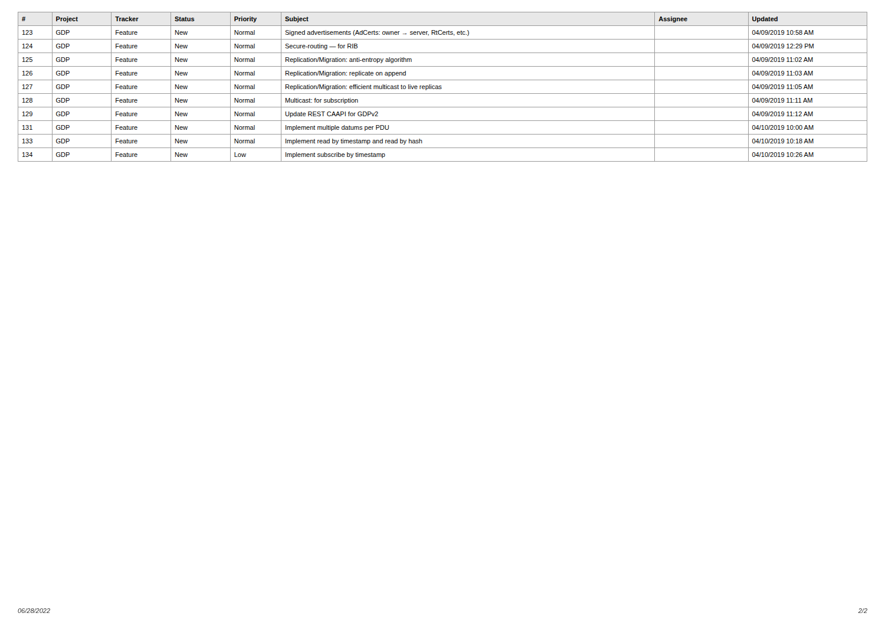| # | Project | Tracker | Status | Priority | Subject | Assignee | Updated |
| --- | --- | --- | --- | --- | --- | --- | --- |
| 123 | GDP | Feature | New | Normal | Signed advertisements (AdCerts: owner → server, RtCerts, etc.) | | 04/09/2019 10:58 AM |
| 124 | GDP | Feature | New | Normal | Secure-routing — for RIB | | 04/09/2019 12:29 PM |
| 125 | GDP | Feature | New | Normal | Replication/Migration: anti-entropy algorithm | | 04/09/2019 11:02 AM |
| 126 | GDP | Feature | New | Normal | Replication/Migration: replicate on append | | 04/09/2019 11:03 AM |
| 127 | GDP | Feature | New | Normal | Replication/Migration: efficient multicast to live replicas | | 04/09/2019 11:05 AM |
| 128 | GDP | Feature | New | Normal | Multicast: for subscription | | 04/09/2019 11:11 AM |
| 129 | GDP | Feature | New | Normal | Update REST CAAPI for GDPv2 | | 04/09/2019 11:12 AM |
| 131 | GDP | Feature | New | Normal | Implement multiple datums per PDU | | 04/10/2019 10:00 AM |
| 133 | GDP | Feature | New | Normal | Implement read by timestamp and read by hash | | 04/10/2019 10:18 AM |
| 134 | GDP | Feature | New | Low | Implement subscribe by timestamp | | 04/10/2019 10:26 AM |
06/28/2022 2/2